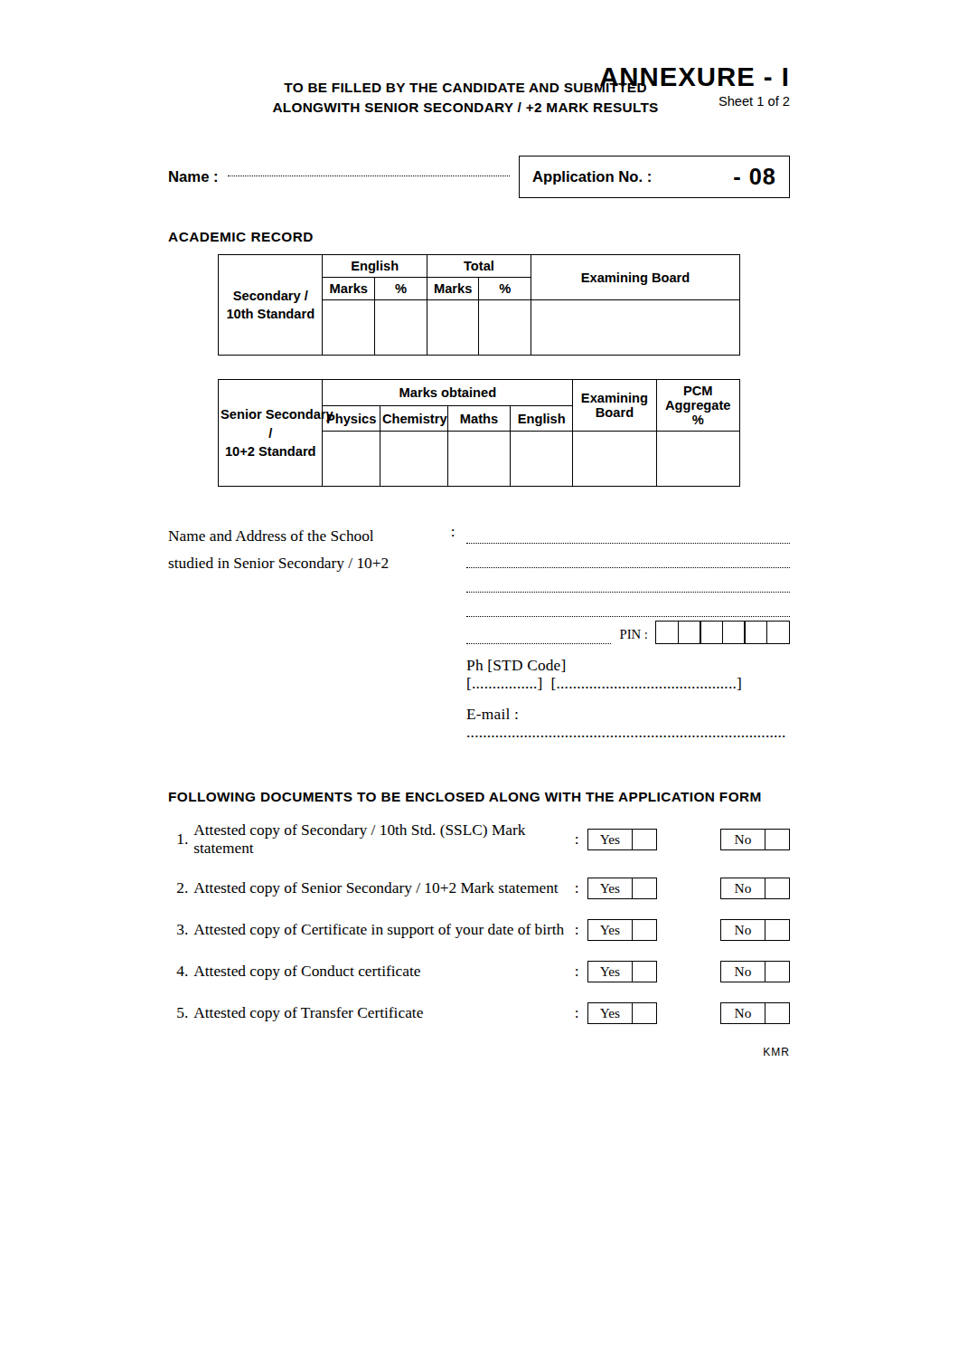ANNEXURE - I
Sheet 1 of 2
TO BE FILLED BY THE CANDIDATE AND SUBMITTED
ALONGWITH SENIOR SECONDARY / +2 MARK RESULTS
Name :
Application No. : - 08
ACADEMIC RECORD
| Secondary / 10th Standard | English | Total | Examining Board |
| Marks | % | Marks | % |
| Senior Secondary / 10+2 Standard | Marks obtained | Examining Board | PCM Aggregate % |
| Physics | Chemistry | Maths | English |
Name and Address of the School
studied in Senior Secondary / 10+2
:
PIN :
Ph [STD Code] [................] [............................................]
E-mail : ..............................................................................
FOLLOWING DOCUMENTS TO BE ENCLOSED ALONG WITH THE APPLICATION FORM
1.
Attested copy of Secondary / 10th Std. (SSLC) Mark statement
:
Yes
No
2.
Attested copy of Senior Secondary / 10+2 Mark statement
:
Yes
No
3.
Attested copy of Certificate in support of your date of birth
:
Yes
No
4.
Attested copy of Conduct certificate
:
Yes
No
5.
Attested copy of Transfer Certificate
:
Yes
No
KMR